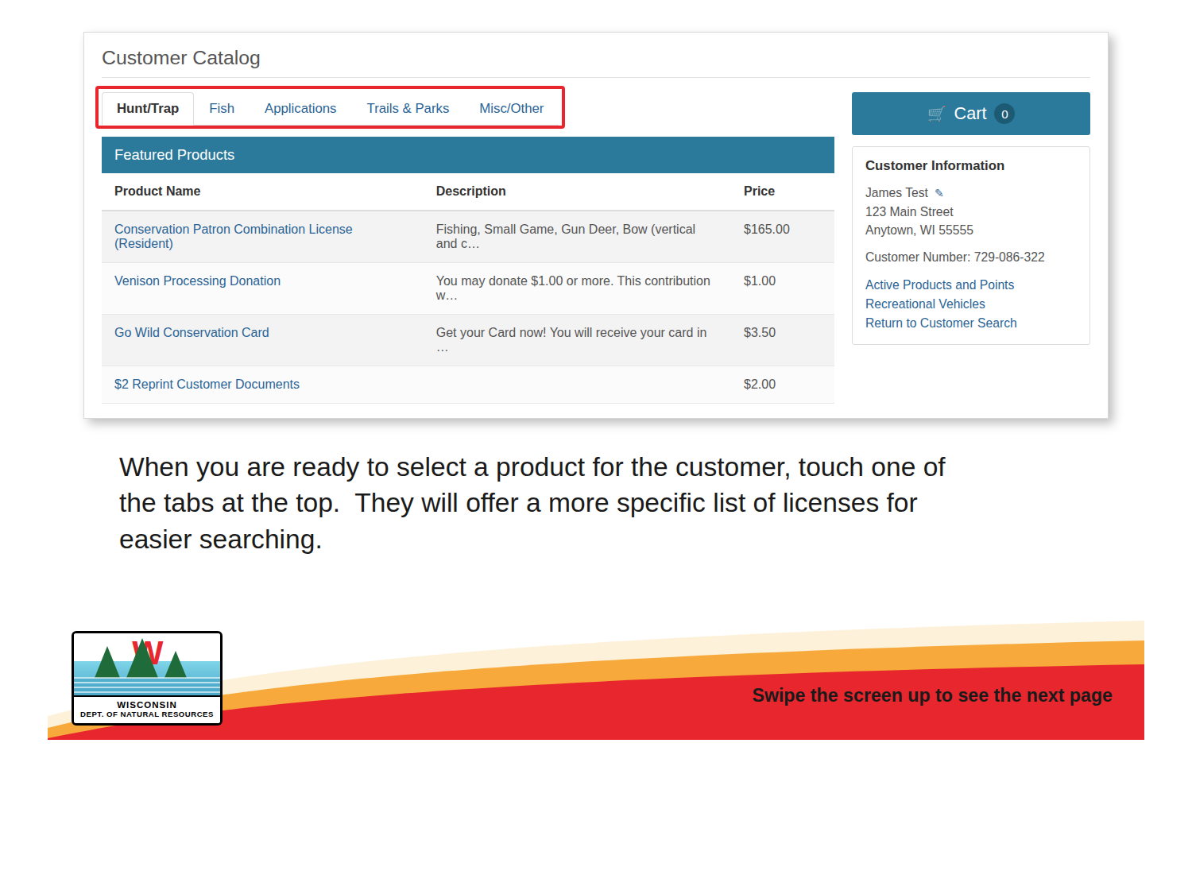Customer Catalog
Hunt/Trap
Fish
Applications
Trails & Parks
Misc/Other
Featured Products
| Product Name | Description | Price |
| --- | --- | --- |
| Conservation Patron Combination License (Resident) | Fishing, Small Game, Gun Deer, Bow (vertical and c… | $165.00 |
| Venison Processing Donation | You may donate $1.00 or more. This contribution w… | $1.00 |
| Go Wild Conservation Card | Get your Card now! You will receive your card in … | $3.50 |
| $2 Reprint Customer Documents | | $2.00 |
🛒 Cart 0
Customer Information
James Test ✎
123 Main Street
Anytown, WI 55555
Customer Number: 729-086-322
Active Products and Points Recreational Vehicles Return to Customer Search
When you are ready to select a product for the customer, touch one of the tabs at the top. They will offer a more specific list of licenses for easier searching.
W
WISCONSIN
DEPT. OF NATURAL RESOURCES
Swipe the screen up to see the next page